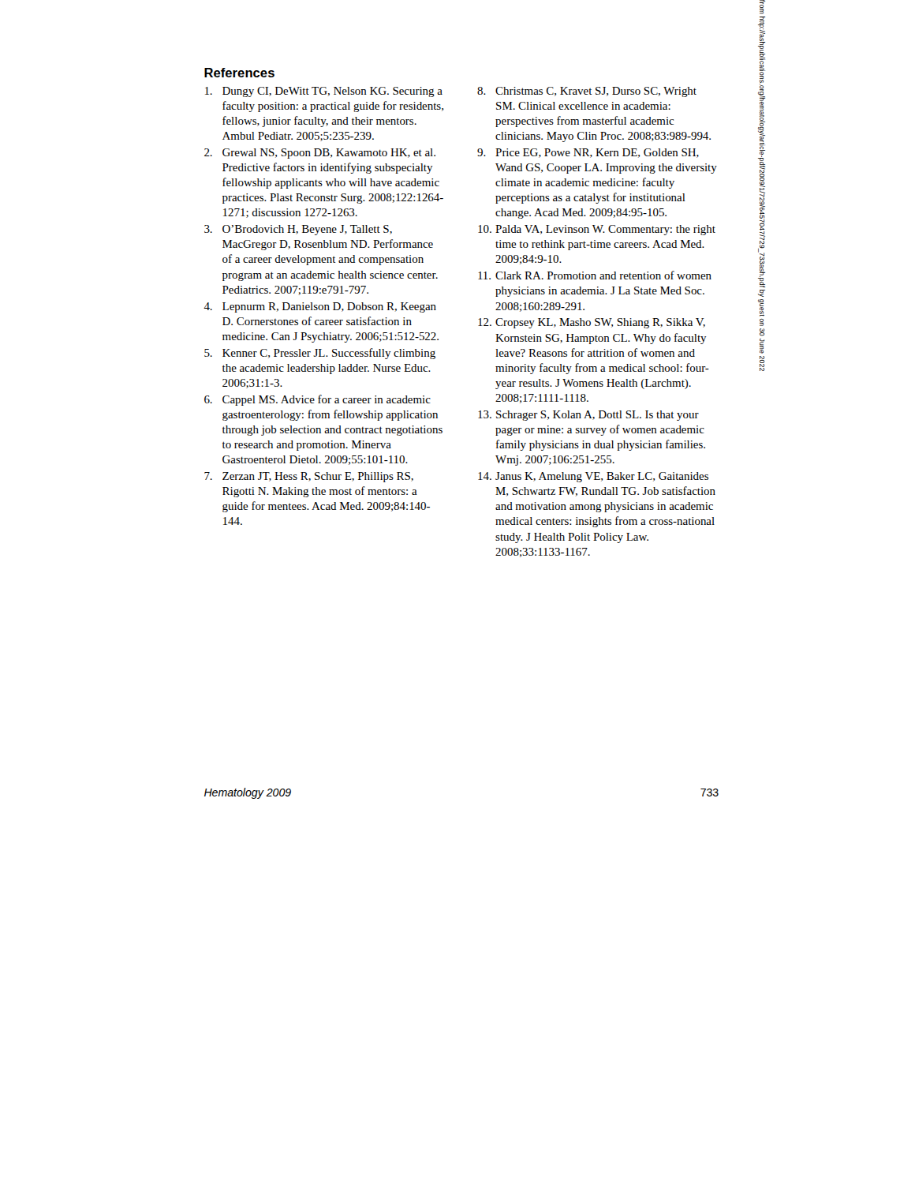Downloaded from http://ashpublications.org/hematology/article-pdf/2009/1/729/6457047/729_733ash.pdf by guest on 30 June 2022
References
Dungy CI, DeWitt TG, Nelson KG. Securing a faculty position: a practical guide for residents, fellows, junior faculty, and their mentors. Ambul Pediatr. 2005;5:235-239.
Grewal NS, Spoon DB, Kawamoto HK, et al. Predictive factors in identifying subspecialty fellowship applicants who will have academic practices. Plast Reconstr Surg. 2008;122:1264-1271; discussion 1272-1263.
O’Brodovich H, Beyene J, Tallett S, MacGregor D, Rosenblum ND. Performance of a career development and compensation program at an academic health science center. Pediatrics. 2007;119:e791-797.
Lepnurm R, Danielson D, Dobson R, Keegan D. Cornerstones of career satisfaction in medicine. Can J Psychiatry. 2006;51:512-522.
Kenner C, Pressler JL. Successfully climbing the academic leadership ladder. Nurse Educ. 2006;31:1-3.
Cappel MS. Advice for a career in academic gastroenterology: from fellowship application through job selection and contract negotiations to research and promotion. Minerva Gastroenterol Dietol. 2009;55:101-110.
Zerzan JT, Hess R, Schur E, Phillips RS, Rigotti N. Making the most of mentors: a guide for mentees. Acad Med. 2009;84:140-144.
Christmas C, Kravet SJ, Durso SC, Wright SM. Clinical excellence in academia: perspectives from masterful academic clinicians. Mayo Clin Proc. 2008;83:989-994.
Price EG, Powe NR, Kern DE, Golden SH, Wand GS, Cooper LA. Improving the diversity climate in academic medicine: faculty perceptions as a catalyst for institutional change. Acad Med. 2009;84:95-105.
Palda VA, Levinson W. Commentary: the right time to rethink part-time careers. Acad Med. 2009;84:9-10.
Clark RA. Promotion and retention of women physicians in academia. J La State Med Soc. 2008;160:289-291.
Cropsey KL, Masho SW, Shiang R, Sikka V, Kornstein SG, Hampton CL. Why do faculty leave? Reasons for attrition of women and minority faculty from a medical school: four-year results. J Womens Health (Larchmt). 2008;17:1111-1118.
Schrager S, Kolan A, Dottl SL. Is that your pager or mine: a survey of women academic family physicians in dual physician families. Wmj. 2007;106:251-255.
Janus K, Amelung VE, Baker LC, Gaitanides M, Schwartz FW, Rundall TG. Job satisfaction and motivation among physicians in academic medical centers: insights from a cross-national study. J Health Polit Policy Law. 2008;33:1133-1167.
Hematology 2009 733